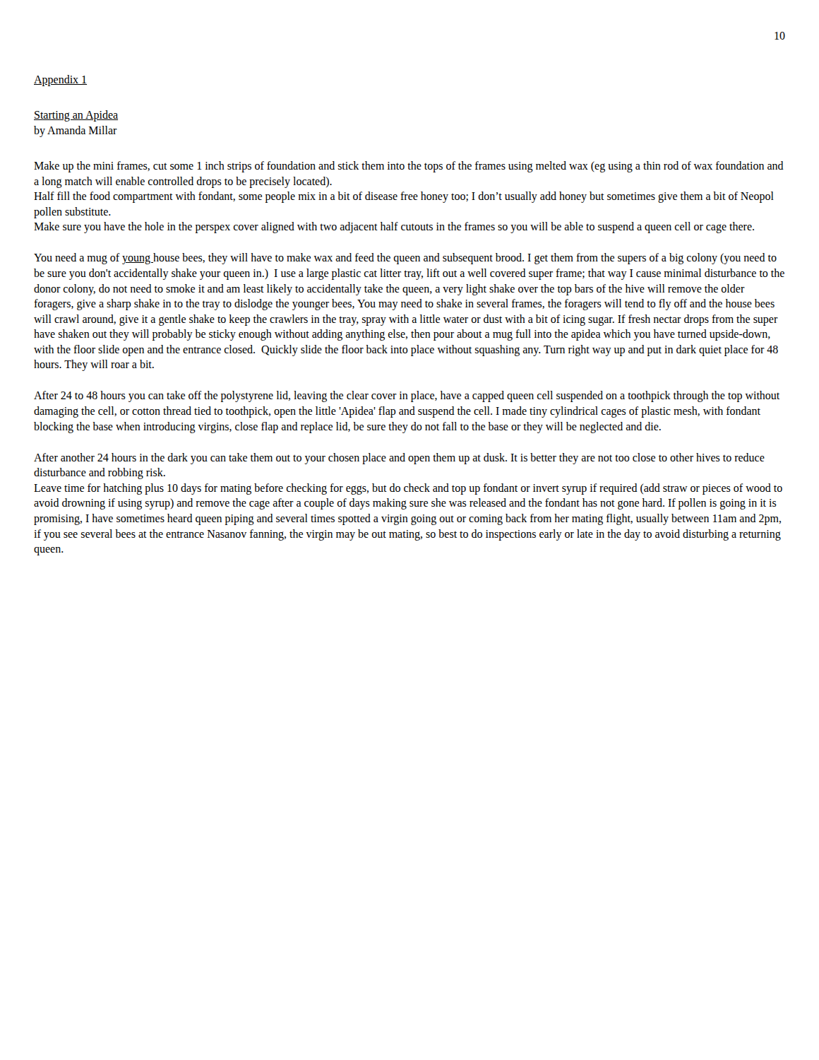10
Appendix 1
Starting an Apidea
by Amanda Millar
Make up the mini frames, cut some 1 inch strips of foundation and stick them into the tops of the frames using melted wax (eg using a thin rod of wax foundation and a long match will enable controlled drops to be precisely located).
Half fill the food compartment with fondant, some people mix in a bit of disease free honey too; I don’t usually add honey but sometimes give them a bit of Neopol pollen substitute.
Make sure you have the hole in the perspex cover aligned with two adjacent half cutouts in the frames so you will be able to suspend a queen cell or cage there.
You need a mug of young house bees, they will have to make wax and feed the queen and subsequent brood. I get them from the supers of a big colony (you need to be sure you don't accidentally shake your queen in.) I use a large plastic cat litter tray, lift out a well covered super frame; that way I cause minimal disturbance to the donor colony, do not need to smoke it and am least likely to accidentally take the queen, a very light shake over the top bars of the hive will remove the older foragers, give a sharp shake in to the tray to dislodge the younger bees, You may need to shake in several frames, the foragers will tend to fly off and the house bees will crawl around, give it a gentle shake to keep the crawlers in the tray, spray with a little water or dust with a bit of icing sugar. If fresh nectar drops from the super have shaken out they will probably be sticky enough without adding anything else, then pour about a mug full into the apidea which you have turned upside-down, with the floor slide open and the entrance closed. Quickly slide the floor back into place without squashing any. Turn right way up and put in dark quiet place for 48 hours. They will roar a bit.
After 24 to 48 hours you can take off the polystyrene lid, leaving the clear cover in place, have a capped queen cell suspended on a toothpick through the top without damaging the cell, or cotton thread tied to toothpick, open the little 'Apidea' flap and suspend the cell. I made tiny cylindrical cages of plastic mesh, with fondant blocking the base when introducing virgins, close flap and replace lid, be sure they do not fall to the base or they will be neglected and die.
After another 24 hours in the dark you can take them out to your chosen place and open them up at dusk. It is better they are not too close to other hives to reduce disturbance and robbing risk.
Leave time for hatching plus 10 days for mating before checking for eggs, but do check and top up fondant or invert syrup if required (add straw or pieces of wood to avoid drowning if using syrup) and remove the cage after a couple of days making sure she was released and the fondant has not gone hard. If pollen is going in it is promising, I have sometimes heard queen piping and several times spotted a virgin going out or coming back from her mating flight, usually between 11am and 2pm, if you see several bees at the entrance Nasanov fanning, the virgin may be out mating, so best to do inspections early or late in the day to avoid disturbing a returning queen.